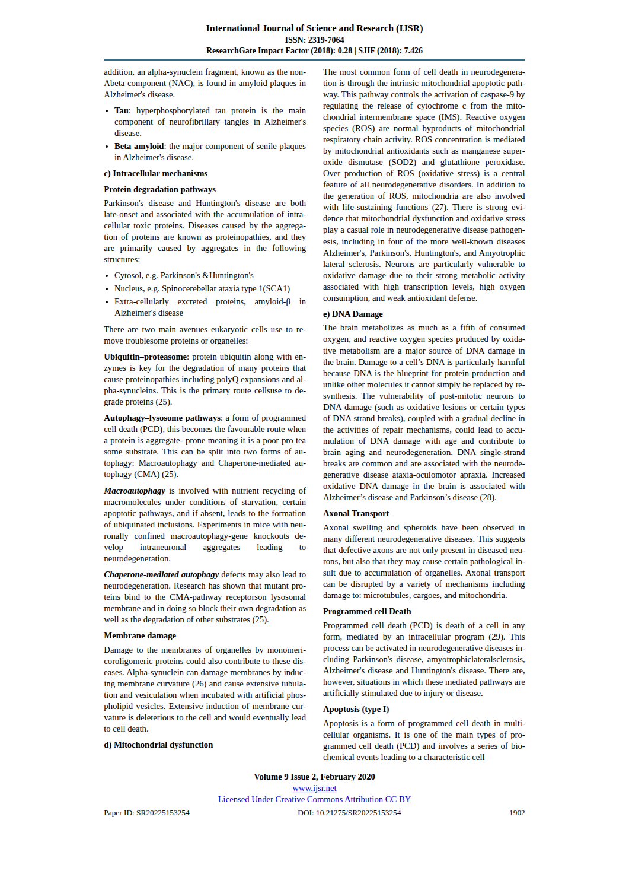International Journal of Science and Research (IJSR)
ISSN: 2319-7064
ResearchGate Impact Factor (2018): 0.28 | SJIF (2018): 7.426
addition, an alpha-synuclein fragment, known as the non-Abeta component (NAC), is found in amyloid plaques in Alzheimer's disease.
Tau: hyperphosphorylated tau protein is the main component of neurofibrillary tangles in Alzheimer's disease.
Beta amyloid: the major component of senile plaques in Alzheimer's disease.
c) Intracellular mechanisms
Protein degradation pathways
Parkinson's disease and Huntington's disease are both late-onset and associated with the accumulation of intracellular toxic proteins. Diseases caused by the aggregation of proteins are known as proteinopathies, and they are primarily caused by aggregates in the following structures:
Cytosol, e.g. Parkinson's &Huntington's
Nucleus, e.g. Spinocerebellar ataxia type 1(SCA1)
Extra-cellularly excreted proteins, amyloid-β in Alzheimer's disease
There are two main avenues eukaryotic cells use to remove troublesome proteins or organelles:
Ubiquitin–proteasome: protein ubiquitin along with enzymes is key for the degradation of many proteins that cause proteinopathies including polyQ expansions and alpha-synucleins. This is the primary route cellsuse to degrade proteins (25).
Autophagy–lysosome pathways: a form of programmed cell death (PCD), this becomes the favourable route when a protein is aggregate- prone meaning it is a poor pro tea some substrate. This can be split into two forms of autophagy: Macroautophagy and Chaperone-mediated autophagy (CMA) (25).
Macroautophagy is involved with nutrient recycling of macromolecules under conditions of starvation, certain apoptotic pathways, and if absent, leads to the formation of ubiquinated inclusions. Experiments in mice with neuronally confined macroautophagy-gene knockouts develop intraneuronal aggregates leading to neurodegeneration.
Chaperone-mediated autophagy defects may also lead to neurodegeneration. Research has shown that mutant proteins bind to the CMA-pathway receptorson lysosomal membrane and in doing so block their own degradation as well as the degradation of other substrates (25).
Membrane damage
Damage to the membranes of organelles by monomericoroligomeric proteins could also contribute to these diseases. Alpha-synuclein can damage membranes by inducing membrane curvature (26) and cause extensive tubulation and vesiculation when incubated with artificial phospholipid vesicles. Extensive induction of membrane curvature is deleterious to the cell and would eventually lead to cell death.
d) Mitochondrial dysfunction
The most common form of cell death in neurodegeneration is through the intrinsic mitochondrial apoptotic pathway. This pathway controls the activation of caspase-9 by regulating the release of cytochrome c from the mitochondrial intermembrane space (IMS). Reactive oxygen species (ROS) are normal byproducts of mitochondrial respiratory chain activity. ROS concentration is mediated by mitochondrial antioxidants such as manganese superoxide dismutase (SOD2) and glutathione peroxidase. Over production of ROS (oxidative stress) is a central feature of all neurodegenerative disorders. In addition to the generation of ROS, mitochondria are also involved with life-sustaining functions (27). There is strong evidence that mitochondrial dysfunction and oxidative stress play a casual role in neurodegenerative disease pathogenesis, including in four of the more well-known diseases Alzheimer's, Parkinson's, Huntington's, and Amyotrophic lateral sclerosis. Neurons are particularly vulnerable to oxidative damage due to their strong metabolic activity associated with high transcription levels, high oxygen consumption, and weak antioxidant defense.
e) DNA Damage
The brain metabolizes as much as a fifth of consumed oxygen, and reactive oxygen species produced by oxidative metabolism are a major source of DNA damage in the brain. Damage to a cell’s DNA is particularly harmful because DNA is the blueprint for protein production and unlike other molecules it cannot simply be replaced by re-synthesis. The vulnerability of post-mitotic neurons to DNA damage (such as oxidative lesions or certain types of DNA strand breaks), coupled with a gradual decline in the activities of repair mechanisms, could lead to accumulation of DNA damage with age and contribute to brain aging and neurodegeneration. DNA single-strand breaks are common and are associated with the neurodegenerative disease ataxia-oculomotor apraxia. Increased oxidative DNA damage in the brain is associated with Alzheimer’s disease and Parkinson’s disease (28).
Axonal Transport
Axonal swelling and spheroids have been observed in many different neurodegenerative diseases. This suggests that defective axons are not only present in diseased neurons, but also that they may cause certain pathological insult due to accumulation of organelles. Axonal transport can be disrupted by a variety of mechanisms including damage to: microtubules, cargoes, and mitochondria.
Programmed cell Death
Programmed cell death (PCD) is death of a cell in any form, mediated by an intracellular program (29). This process can be activated in neurodegenerative diseases including Parkinson's disease, amyotrophiclateralsclerosis, Alzheimer's disease and Huntington's disease. There are, however, situations in which these mediated pathways are artificially stimulated due to injury or disease.
Apoptosis (type I)
Apoptosis is a form of programmed cell death in multicellular organisms. It is one of the main types of programmed cell death (PCD) and involves a series of biochemical events leading to a characteristic cell
Volume 9 Issue 2, February 2020
www.ijsr.net
Licensed Under Creative Commons Attribution CC BY
Paper ID: SR20225153254 DOI: 10.21275/SR20225153254 1902